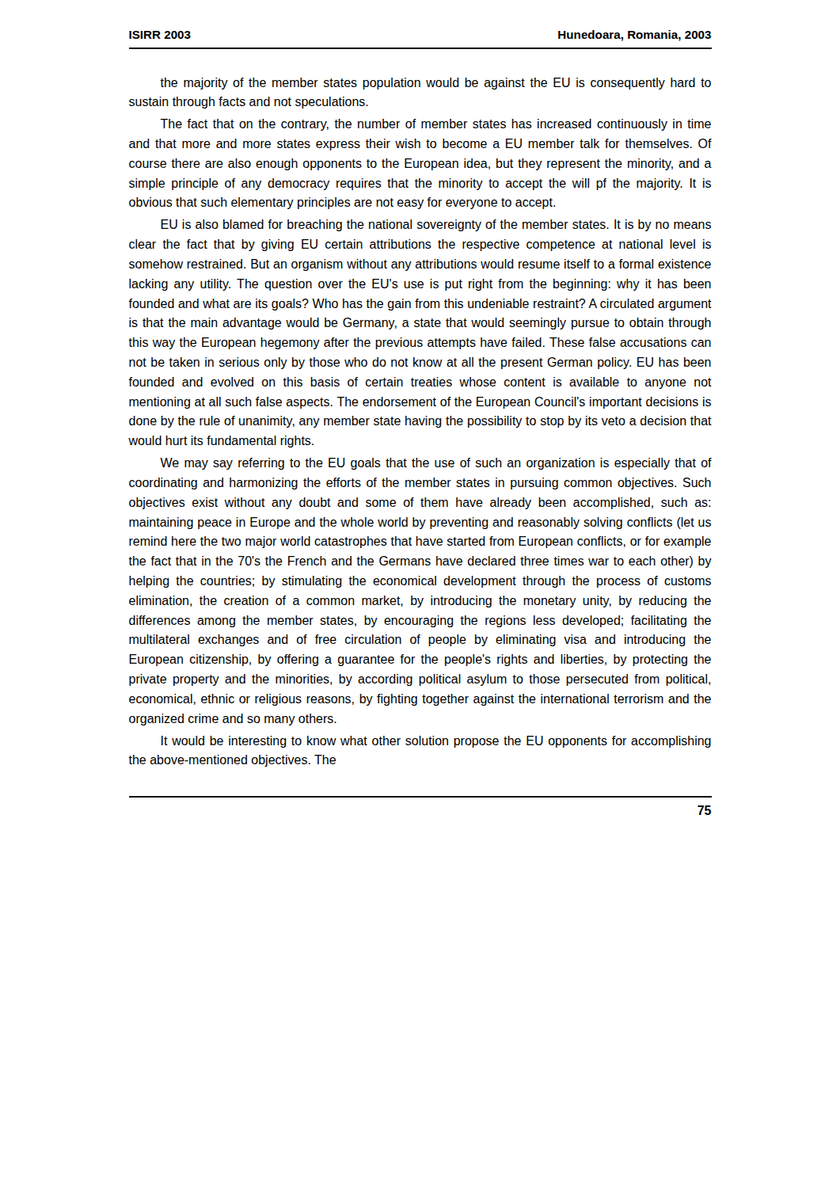ISIRR 2003 Hunedoara, Romania, 2003
the majority of the member states population would be against the EU is consequently hard to sustain through facts and not speculations.
The fact that on the contrary, the number of member states has increased continuously in time and that more and more states express their wish to become a EU member talk for themselves. Of course there are also enough opponents to the European idea, but they represent the minority, and a simple principle of any democracy requires that the minority to accept the will pf the majority. It is obvious that such elementary principles are not easy for everyone to accept.
EU is also blamed for breaching the national sovereignty of the member states. It is by no means clear the fact that by giving EU certain attributions the respective competence at national level is somehow restrained. But an organism without any attributions would resume itself to a formal existence lacking any utility. The question over the EU's use is put right from the beginning: why it has been founded and what are its goals? Who has the gain from this undeniable restraint? A circulated argument is that the main advantage would be Germany, a state that would seemingly pursue to obtain through this way the European hegemony after the previous attempts have failed. These false accusations can not be taken in serious only by those who do not know at all the present German policy. EU has been founded and evolved on this basis of certain treaties whose content is available to anyone not mentioning at all such false aspects. The endorsement of the European Council's important decisions is done by the rule of unanimity, any member state having the possibility to stop by its veto a decision that would hurt its fundamental rights.
We may say referring to the EU goals that the use of such an organization is especially that of coordinating and harmonizing the efforts of the member states in pursuing common objectives. Such objectives exist without any doubt and some of them have already been accomplished, such as: maintaining peace in Europe and the whole world by preventing and reasonably solving conflicts (let us remind here the two major world catastrophes that have started from European conflicts, or for example the fact that in the 70's the French and the Germans have declared three times war to each other) by helping the countries; by stimulating the economical development through the process of customs elimination, the creation of a common market, by introducing the monetary unity, by reducing the differences among the member states, by encouraging the regions less developed; facilitating the multilateral exchanges and of free circulation of people by eliminating visa and introducing the European citizenship, by offering a guarantee for the people's rights and liberties, by protecting the private property and the minorities, by according political asylum to those persecuted from political, economical, ethnic or religious reasons, by fighting together against the international terrorism and the organized crime and so many others.
It would be interesting to know what other solution propose the EU opponents for accomplishing the above-mentioned objectives. The
75